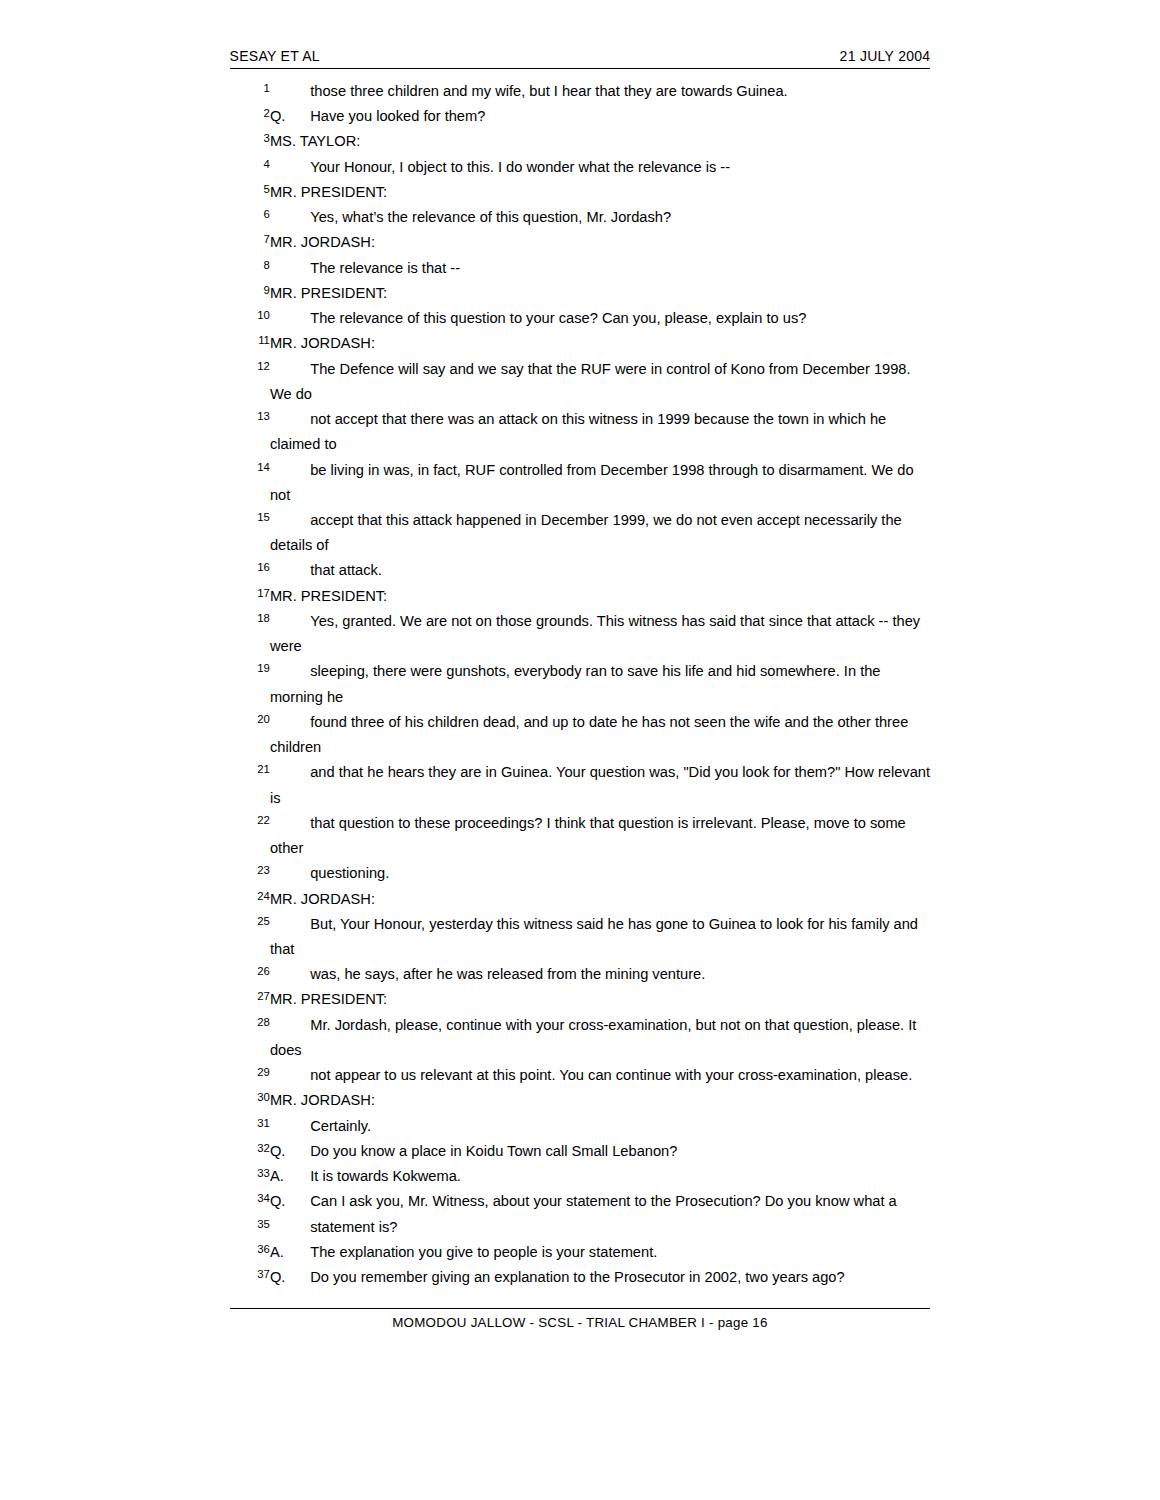SESAY ET AL 21 JULY 2004
| 1 | those three children and my wife, but I hear that they are towards Guinea. |
| 2 | Q. | Have you looked for them? |
| 3 | MS. TAYLOR: |
| 4 | Your Honour, I object to this. I do wonder what the relevance is -- |
| 5 | MR. PRESIDENT: |
| 6 | Yes, what’s the relevance of this question, Mr. Jordash? |
| 7 | MR. JORDASH: |
| 8 | The relevance is that -- |
| 9 | MR. PRESIDENT: |
| 10 | The relevance of this question to your case? Can you, please, explain to us? |
| 11 | MR. JORDASH: |
| 12 | The Defence will say and we say that the RUF were in control of Kono from December 1998. We do |
| 13 | not accept that there was an attack on this witness in 1999 because the town in which he claimed to |
| 14 | be living in was, in fact, RUF controlled from December 1998 through to disarmament. We do not |
| 15 | accept that this attack happened in December 1999, we do not even accept necessarily the details of |
| 16 | that attack. |
| 17 | MR. PRESIDENT: |
| 18 | Yes, granted. We are not on those grounds. This witness has said that since that attack -- they were |
| 19 | sleeping, there were gunshots, everybody ran to save his life and hid somewhere. In the morning he |
| 20 | found three of his children dead, and up to date he has not seen the wife and the other three children |
| 21 | and that he hears they are in Guinea. Your question was, "Did you look for them?" How relevant is |
| 22 | that question to these proceedings? I think that question is irrelevant. Please, move to some other |
| 23 | questioning. |
| 24 | MR. JORDASH: |
| 25 | But, Your Honour, yesterday this witness said he has gone to Guinea to look for his family and that |
| 26 | was, he says, after he was released from the mining venture. |
| 27 | MR. PRESIDENT: |
| 28 | Mr. Jordash, please, continue with your cross-examination, but not on that question, please. It does |
| 29 | not appear to us relevant at this point. You can continue with your cross-examination, please. |
| 30 | MR. JORDASH: |
| 31 | Certainly. |
| 32 | Q. | Do you know a place in Koidu Town call Small Lebanon? |
| 33 | A. | It is towards Kokwema. |
| 34 | Q. | Can I ask you, Mr. Witness, about your statement to the Prosecution? Do you know what a |
| 35 | statement is? |
| 36 | A. | The explanation you give to people is your statement. |
| 37 | Q. | Do you remember giving an explanation to the Prosecutor in 2002, two years ago? |
MOMODOU JALLOW - SCSL - TRIAL CHAMBER I - page 16